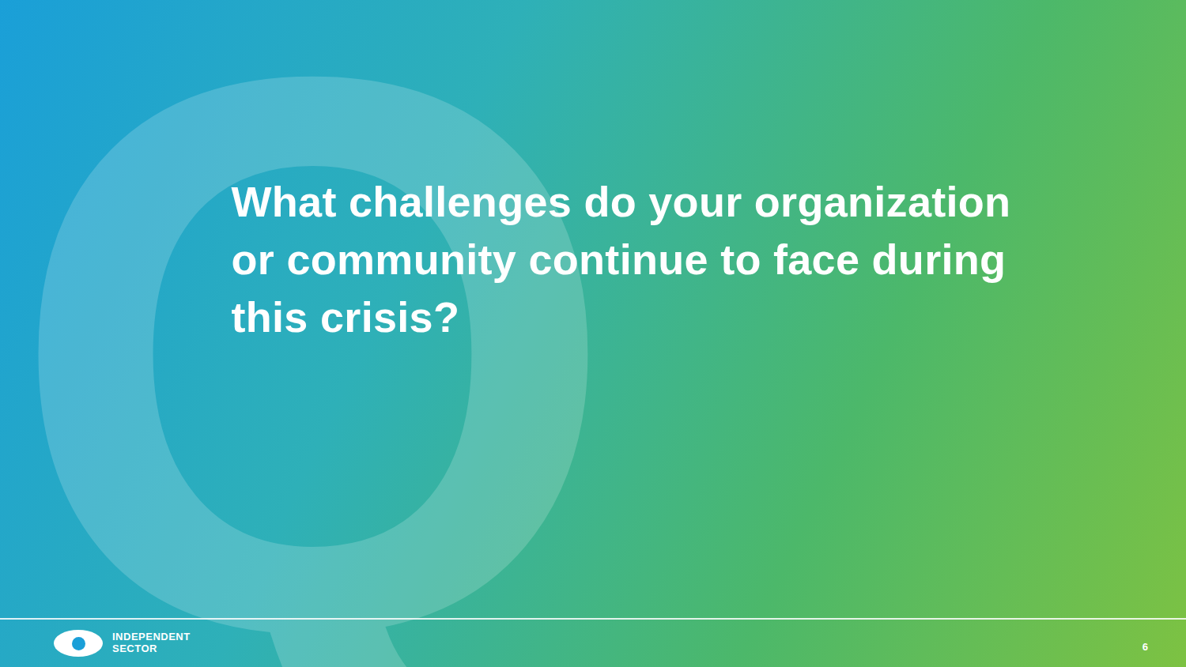Q
What challenges do your organization or community continue to face during this crisis?
INDEPENDENT
SECTOR
6